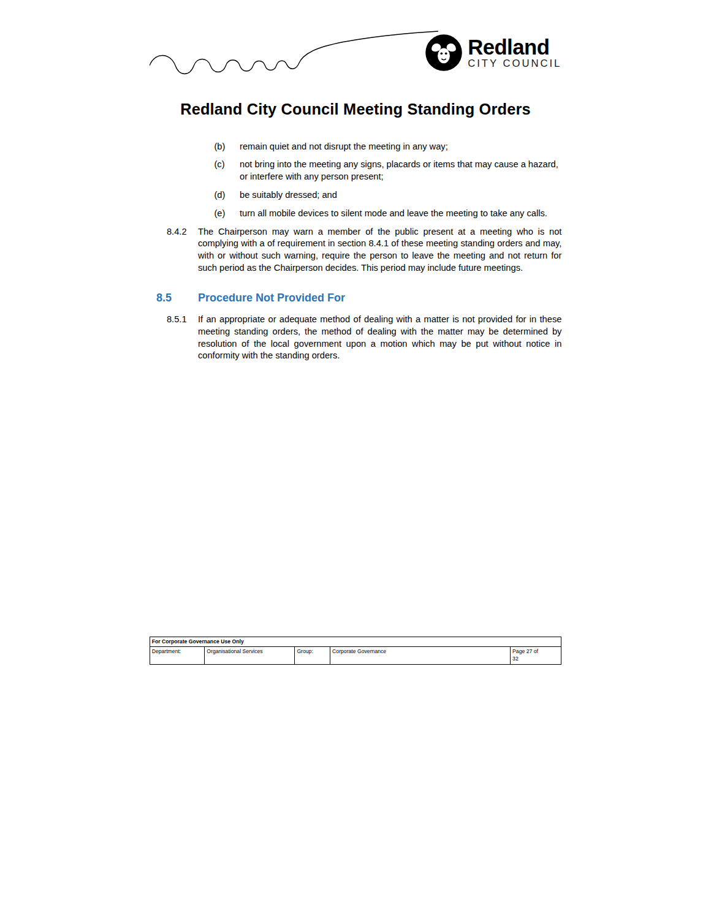Redland CITY COUNCIL
Redland City Council Meeting Standing Orders
(b)
remain quiet and not disrupt the meeting in any way;
(c)
not bring into the meeting any signs, placards or items that may cause a hazard, or interfere with any person present;
(d)
be suitably dressed; and
(e)
turn all mobile devices to silent mode and leave the meeting to take any calls.
8.4.2
The Chairperson may warn a member of the public present at a meeting who is not complying with a of requirement in section 8.4.1 of these meeting standing orders and may, with or without such warning, require the person to leave the meeting and not return for such period as the Chairperson decides. This period may include future meetings.
8.5 Procedure Not Provided For
8.5.1
If an appropriate or adequate method of dealing with a matter is not provided for in these meeting standing orders, the method of dealing with the matter may be determined by resolution of the local government upon a motion which may be put without notice in conformity with the standing orders.
For Corporate Governance Use Only
| Department: | Organisational Services | Group: | Corporate Governance | Page 27 of 32 |